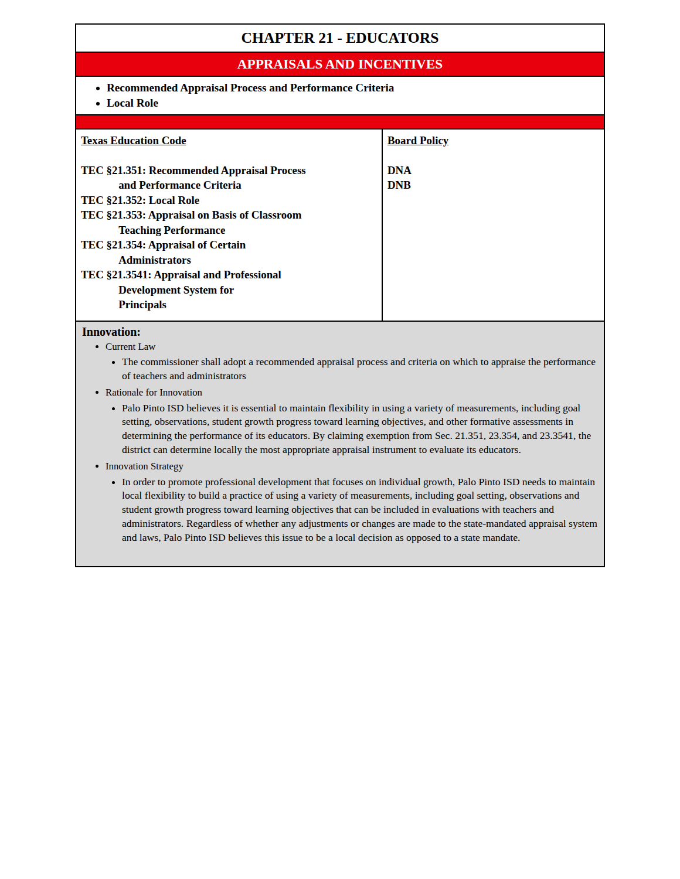CHAPTER 21 - EDUCATORS
APPRAISALS AND INCENTIVES
Recommended Appraisal Process and Performance Criteria
Local Role
| Texas Education Code TEC §21.351: Recommended Appraisal Process and Performance Criteria TEC §21.352: Local Role TEC §21.353: Appraisal on Basis of Classroom Teaching Performance TEC §21.354: Appraisal of Certain Administrators TEC §21.3541: Appraisal and Professional Development System for Principals | Board Policy DNA DNB |
Innovation:
Current Law
The commissioner shall adopt a recommended appraisal process and criteria on which to appraise the performance of teachers and administrators
Rationale for Innovation
Palo Pinto ISD believes it is essential to maintain flexibility in using a variety of measurements, including goal setting, observations, student growth progress toward learning objectives, and other formative assessments in determining the performance of its educators. By claiming exemption from Sec. 21.351, 23.354, and 23.3541, the district can determine locally the most appropriate appraisal instrument to evaluate its educators.
Innovation Strategy
In order to promote professional development that focuses on individual growth, Palo Pinto ISD needs to maintain local flexibility to build a practice of using a variety of measurements, including goal setting, observations and student growth progress toward learning objectives that can be included in evaluations with teachers and administrators. Regardless of whether any adjustments or changes are made to the state-mandated appraisal system and laws, Palo Pinto ISD believes this issue to be a local decision as opposed to a state mandate.